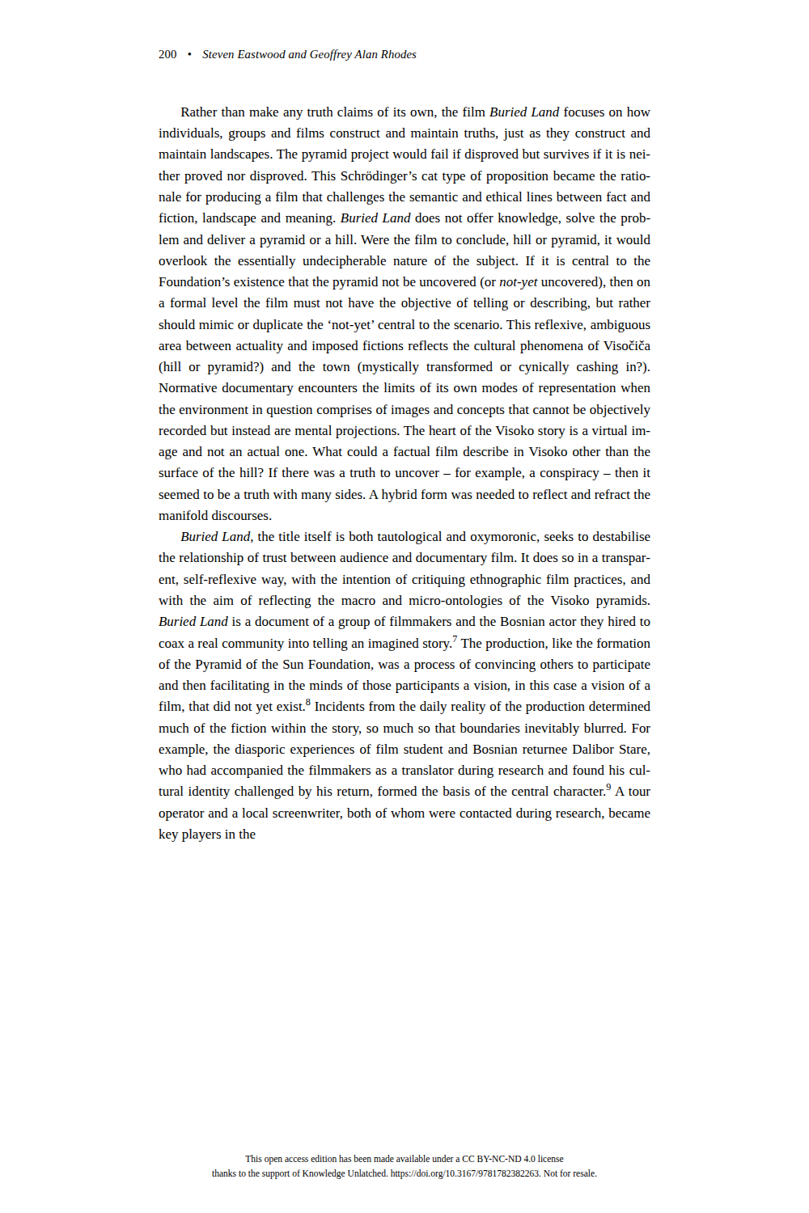200•Steven Eastwood and Geoffrey Alan Rhodes
Rather than make any truth claims of its own, the film Buried Land focuses on how individuals, groups and films construct and maintain truths, just as they construct and maintain landscapes. The pyramid project would fail if disproved but survives if it is neither proved nor disproved. This Schrödinger’s cat type of proposition became the rationale for producing a film that challenges the semantic and ethical lines between fact and fiction, landscape and meaning. Buried Land does not offer knowledge, solve the problem and deliver a pyramid or a hill. Were the film to conclude, hill or pyramid, it would overlook the essentially undecipherable nature of the subject. If it is central to the Foundation’s existence that the pyramid not be uncovered (or not-yet uncovered), then on a formal level the film must not have the objective of telling or describing, but rather should mimic or duplicate the ‘not-yet’ central to the scenario. This reflexive, ambiguous area between actuality and imposed fictions reflects the cultural phenomena of Visočiča (hill or pyramid?) and the town (mystically transformed or cynically cashing in?). Normative documentary encounters the limits of its own modes of representation when the environment in question comprises of images and concepts that cannot be objectively recorded but instead are mental projections. The heart of the Visoko story is a virtual image and not an actual one. What could a factual film describe in Visoko other than the surface of the hill? If there was a truth to uncover – for example, a conspiracy – then it seemed to be a truth with many sides. A hybrid form was needed to reflect and refract the manifold discourses.
Buried Land, the title itself is both tautological and oxymoronic, seeks to destabilise the relationship of trust between audience and documentary film. It does so in a transparent, self-reflexive way, with the intention of critiquing ethnographic film practices, and with the aim of reflecting the macro and micro-ontologies of the Visoko pyramids. Buried Land is a document of a group of filmmakers and the Bosnian actor they hired to coax a real community into telling an imagined story.7 The production, like the formation of the Pyramid of the Sun Foundation, was a process of convincing others to participate and then facilitating in the minds of those participants a vision, in this case a vision of a film, that did not yet exist.8 Incidents from the daily reality of the production determined much of the fiction within the story, so much so that boundaries inevitably blurred. For example, the diasporic experiences of film student and Bosnian returnee Dalibor Stare, who had accompanied the filmmakers as a translator during research and found his cultural identity challenged by his return, formed the basis of the central character.9 A tour operator and a local screenwriter, both of whom were contacted during research, became key players in the
This open access edition has been made available under a CC BY-NC-ND 4.0 license
thanks to the support of Knowledge Unlatched. https://doi.org/10.3167/9781782382263. Not for resale.